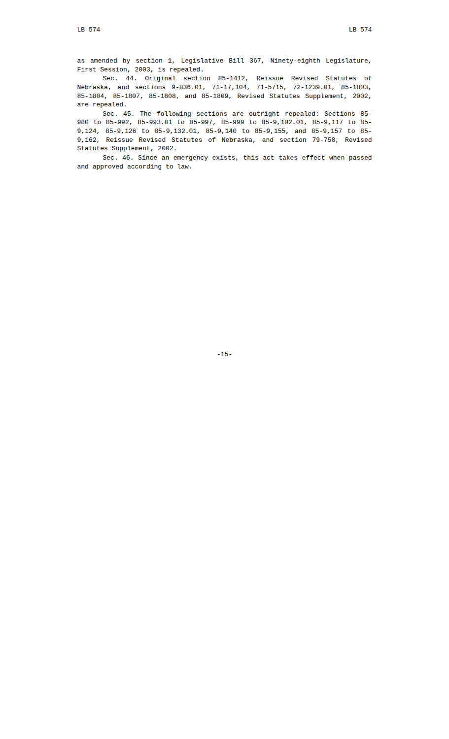LB 574 LB 574
as amended by section 1, Legislative Bill 367, Ninety-eighth Legislature, First Session, 2003, is repealed.
Sec. 44. Original section 85-1412, Reissue Revised Statutes of Nebraska, and sections 9-836.01, 71-17,104, 71-5715, 72-1239.01, 85-1803, 85-1804, 85-1807, 85-1808, and 85-1809, Revised Statutes Supplement, 2002, are repealed.
Sec. 45. The following sections are outright repealed: Sections 85-980 to 85-992, 85-993.01 to 85-997, 85-999 to 85-9,102.01, 85-9,117 to 85-9,124, 85-9,126 to 85-9,132.01, 85-9,140 to 85-9,155, and 85-9,157 to 85-9,162, Reissue Revised Statutes of Nebraska, and section 79-758, Revised Statutes Supplement, 2002.
Sec. 46. Since an emergency exists, this act takes effect when passed and approved according to law.
-15-